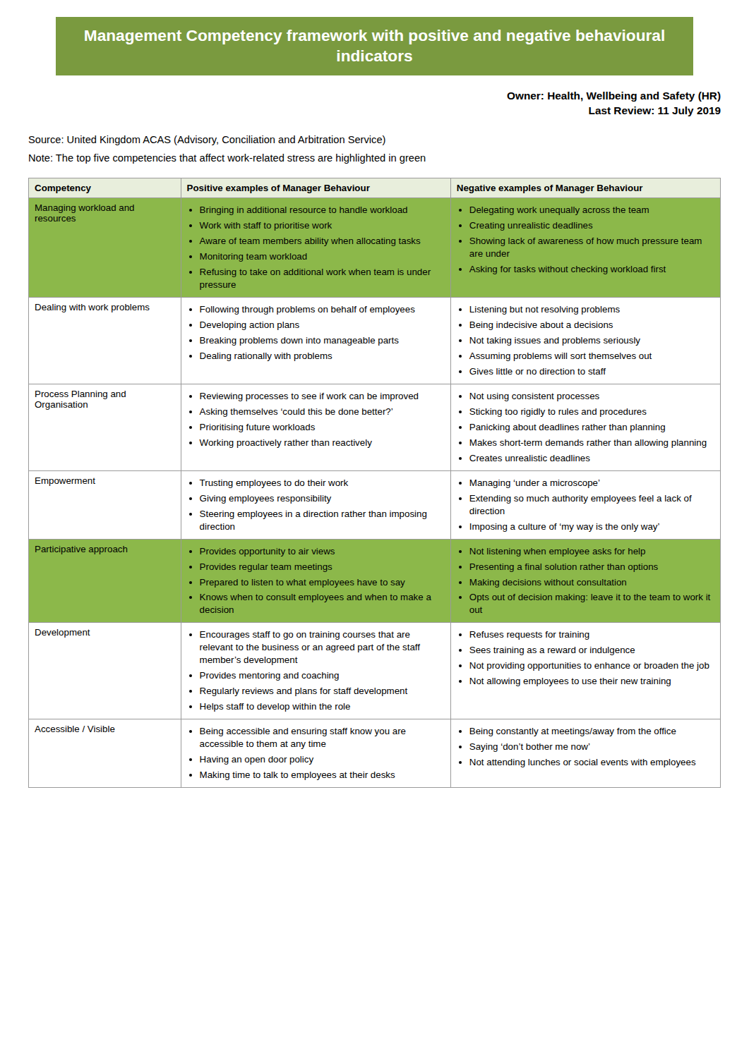Management Competency framework with positive and negative behavioural indicators
Owner: Health, Wellbeing and Safety (HR)
Last Review: 11 July 2019
Source: United Kingdom ACAS (Advisory, Conciliation and Arbitration Service)
Note: The top five competencies that affect work-related stress are highlighted in green
| Competency | Positive examples of Manager Behaviour | Negative examples of Manager Behaviour |
| --- | --- | --- |
| Managing workload and resources | Bringing in additional resource to handle workload Work with staff to prioritise work Aware of team members ability when allocating tasks Monitoring team workload Refusing to take on additional work when team is under pressure | Delegating work unequally across the team Creating unrealistic deadlines Showing lack of awareness of how much pressure team are under Asking for tasks without checking workload first |
| Dealing with work problems | Following through problems on behalf of employees Developing action plans Breaking problems down into manageable parts Dealing rationally with problems | Listening but not resolving problems Being indecisive about a decisions Not taking issues and problems seriously Assuming problems will sort themselves out Gives little or no direction to staff |
| Process Planning and Organisation | Reviewing processes to see if work can be improved Asking themselves ‘could this be done better?’ Prioritising future workloads Working proactively rather than reactively | Not using consistent processes Sticking too rigidly to rules and procedures Panicking about deadlines rather than planning Makes short-term demands rather than allowing planning Creates unrealistic deadlines |
| Empowerment | Trusting employees to do their work Giving employees responsibility Steering employees in a direction rather than imposing direction | Managing ‘under a microscope’ Extending so much authority employees feel a lack of direction Imposing a culture of ‘my way is the only way’ |
| Participative approach | Provides opportunity to air views Provides regular team meetings Prepared to listen to what employees have to say Knows when to consult employees and when to make a decision | Not listening when employee asks for help Presenting a final solution rather than options Making decisions without consultation Opts out of decision making: leave it to the team to work it out |
| Development | Encourages staff to go on training courses that are relevant to the business or an agreed part of the staff member’s development Provides mentoring and coaching Regularly reviews and plans for staff development Helps staff to develop within the role | Refuses requests for training Sees training as a reward or indulgence Not providing opportunities to enhance or broaden the job Not allowing employees to use their new training |
| Accessible / Visible | Being accessible and ensuring staff know you are accessible to them at any time Having an open door policy Making time to talk to employees at their desks | Being constantly at meetings/away from the office Saying ‘don’t bother me now’ Not attending lunches or social events with employees |